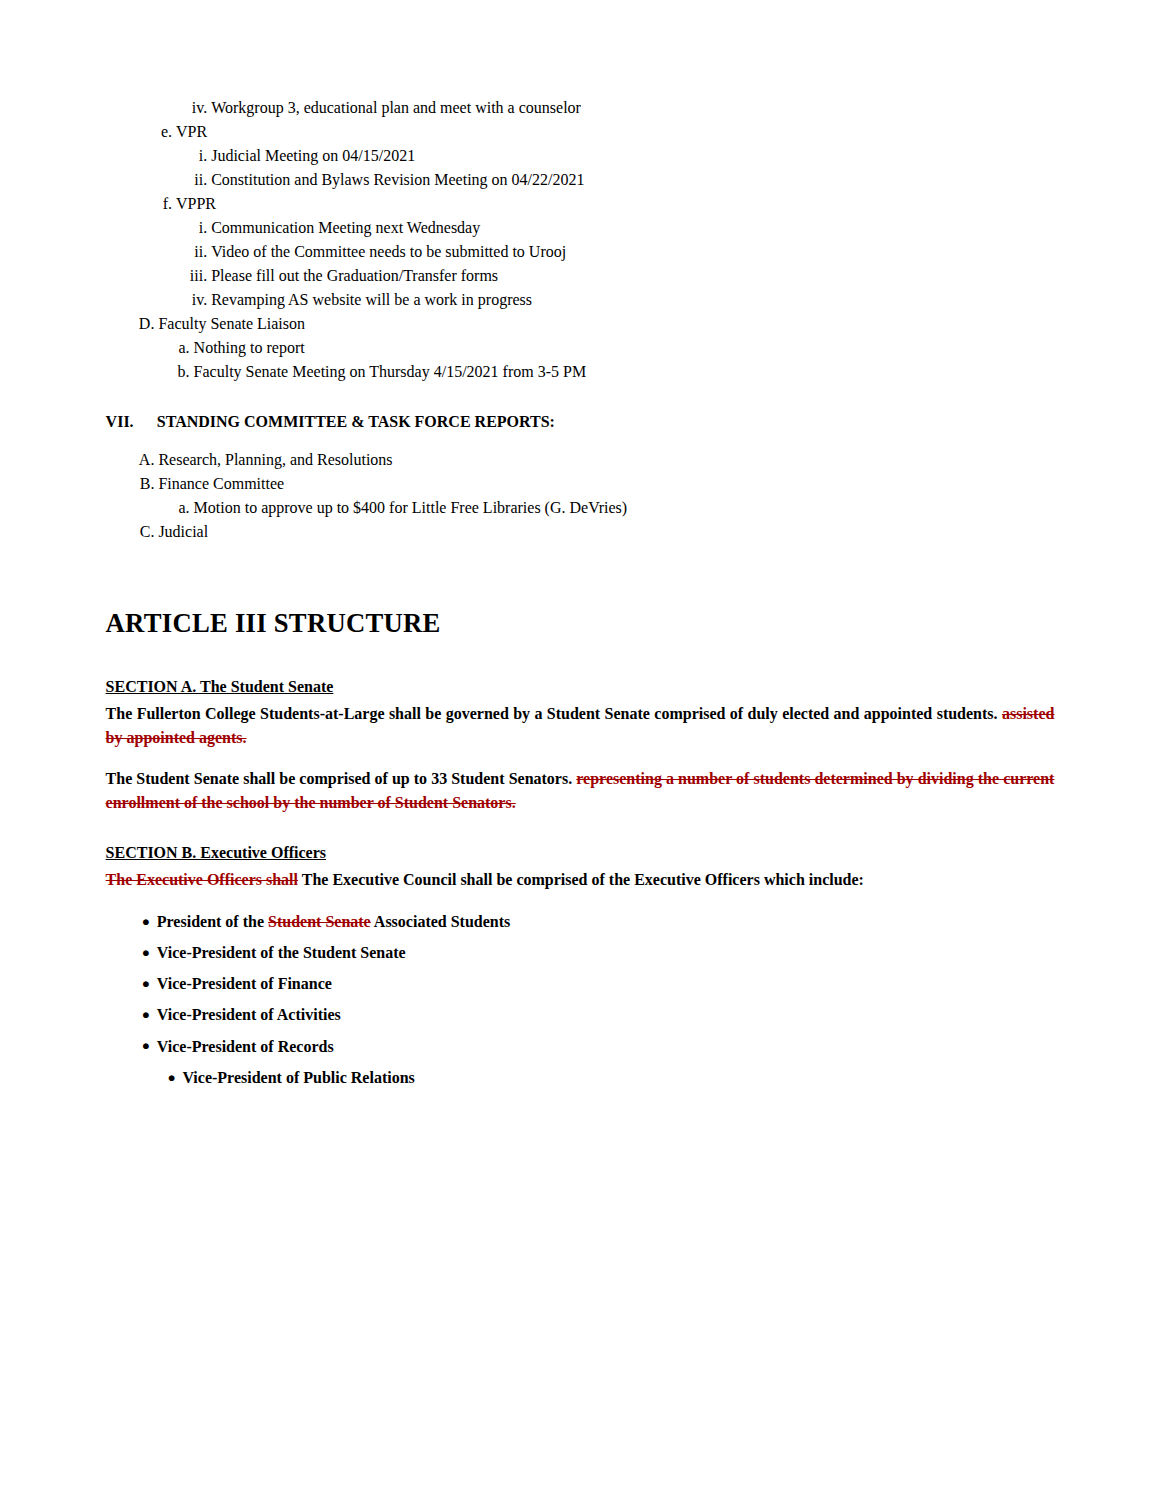Workgroup 3, educational plan and meet with a counselor
VPR
Judicial Meeting on 04/15/2021
Constitution and Bylaws Revision Meeting on 04/22/2021
VPPR
Communication Meeting next Wednesday
Video of the Committee needs to be submitted to Urooj
Please fill out the Graduation/Transfer forms
Revamping AS website will be a work in progress
Faculty Senate Liaison
Nothing to report
Faculty Senate Meeting on Thursday 4/15/2021 from 3-5 PM
VII. STANDING COMMITTEE & TASK FORCE REPORTS:
Research, Planning, and Resolutions
Finance Committee
Motion to approve up to $400 for Little Free Libraries (G. DeVries)
Judicial
ARTICLE III STRUCTURE
SECTION A. The Student Senate
The Fullerton College Students-at-Large shall be governed by a Student Senate comprised of duly elected and appointed students. assisted by appointed agents.
The Student Senate shall be comprised of up to 33 Student Senators. representing a number of students determined by dividing the current enrollment of the school by the number of Student Senators.
SECTION B. Executive Officers
The Executive Officers shall The Executive Council shall be comprised of the Executive Officers which include:
President of the Student Senate Associated Students
Vice-President of the Student Senate
Vice-President of Finance
Vice-President of Activities
Vice-President of Records
Vice-President of Public Relations